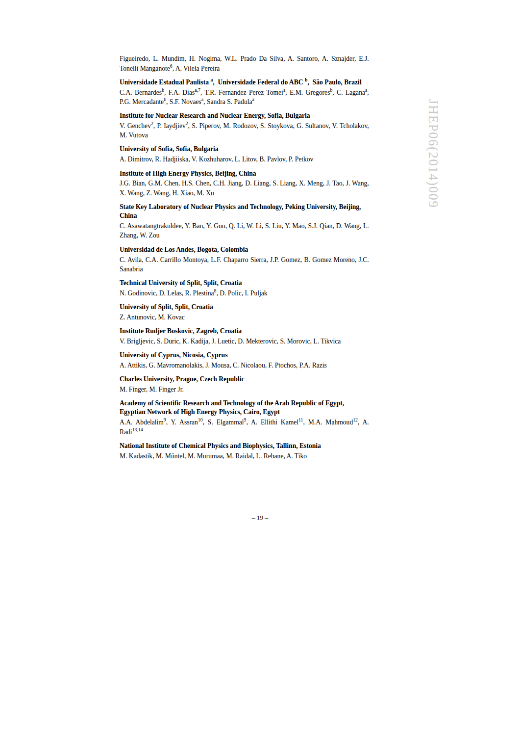JHEP06(2014)009
Figueiredo, L. Mundim, H. Nogima, W.L. Prado Da Silva, A. Santoro, A. Sznajder, E.J. Tonelli Manganote6, A. Vilela Pereira
Universidade Estadual Paulista a, Universidade Federal do ABC b, São Paulo, Brazil
C.A. Bernardesb, F.A. Diasa,7, T.R. Fernandez Perez Tomeia, E.M. Gregoresb, C. Laganaa, P.G. Mercadanteb, S.F. Novaesa, Sandra S. Padulaa
Institute for Nuclear Research and Nuclear Energy, Sofia, Bulgaria
V. Genchev2, P. Iaydjiev2, S. Piperov, M. Rodozov, S. Stoykova, G. Sultanov, V. Tcholakov, M. Vutova
University of Sofia, Sofia, Bulgaria
A. Dimitrov, R. Hadjiiska, V. Kozhuharov, L. Litov, B. Pavlov, P. Petkov
Institute of High Energy Physics, Beijing, China
J.G. Bian, G.M. Chen, H.S. Chen, C.H. Jiang, D. Liang, S. Liang, X. Meng, J. Tao, J. Wang, X. Wang, Z. Wang, H. Xiao, M. Xu
State Key Laboratory of Nuclear Physics and Technology, Peking University, Beijing, China
C. Asawatangtrakuldee, Y. Ban, Y. Guo, Q. Li, W. Li, S. Liu, Y. Mao, S.J. Qian, D. Wang, L. Zhang, W. Zou
Universidad de Los Andes, Bogota, Colombia
C. Avila, C.A. Carrillo Montoya, L.F. Chaparro Sierra, J.P. Gomez, B. Gomez Moreno, J.C. Sanabria
Technical University of Split, Split, Croatia
N. Godinovic, D. Lelas, R. Plestina8, D. Polic, I. Puljak
University of Split, Split, Croatia
Z. Antunovic, M. Kovac
Institute Rudjer Boskovic, Zagreb, Croatia
V. Brigljevic, S. Duric, K. Kadija, J. Luetic, D. Mekterovic, S. Morovic, L. Tikvica
University of Cyprus, Nicosia, Cyprus
A. Attikis, G. Mavromanolakis, J. Mousa, C. Nicolaou, F. Ptochos, P.A. Razis
Charles University, Prague, Czech Republic
M. Finger, M. Finger Jr.
Academy of Scientific Research and Technology of the Arab Republic of Egypt, Egyptian Network of High Energy Physics, Cairo, Egypt
A.A. Abdelalim9, Y. Assran10, S. Elgammal9, A. Ellithi Kamel11, M.A. Mahmoud12, A. Radi13,14
National Institute of Chemical Physics and Biophysics, Tallinn, Estonia
M. Kadastik, M. Müntel, M. Murumaa, M. Raidal, L. Rebane, A. Tiko
– 19 –